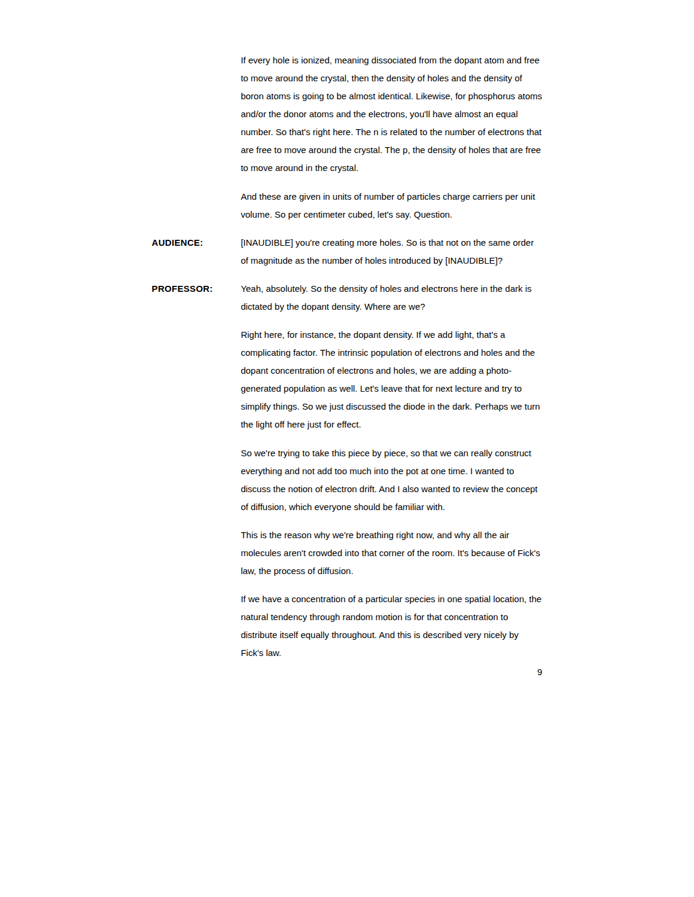| | If every hole is ionized, meaning dissociated from the dopant atom and free to move around the crystal, then the density of holes and the density of boron atoms is going to be almost identical. Likewise, for phosphorus atoms and/or the donor atoms and the electrons, you'll have almost an equal number. So that's right here. The n is related to the number of electrons that are free to move around the crystal. The p, the density of holes that are free to move around in the crystal. And these are given in units of number of particles charge carriers per unit volume. So per centimeter cubed, let's say. Question. |
| AUDIENCE: | [INAUDIBLE] you're creating more holes. So is that not on the same order of magnitude as the number of holes introduced by [INAUDIBLE]? |
| PROFESSOR: | Yeah, absolutely. So the density of holes and electrons here in the dark is dictated by the dopant density. Where are we? Right here, for instance, the dopant density. If we add light, that's a complicating factor. The intrinsic population of electrons and holes and the dopant concentration of electrons and holes, we are adding a photo-generated population as well. Let's leave that for next lecture and try to simplify things. So we just discussed the diode in the dark. Perhaps we turn the light off here just for effect. So we're trying to take this piece by piece, so that we can really construct everything and not add too much into the pot at one time. I wanted to discuss the notion of electron drift. And I also wanted to review the concept of diffusion, which everyone should be familiar with. This is the reason why we're breathing right now, and why all the air molecules aren't crowded into that corner of the room. It's because of Fick's law, the process of diffusion. If we have a concentration of a particular species in one spatial location, the natural tendency through random motion is for that concentration to distribute itself equally throughout. And this is described very nicely by Fick's law. |
9